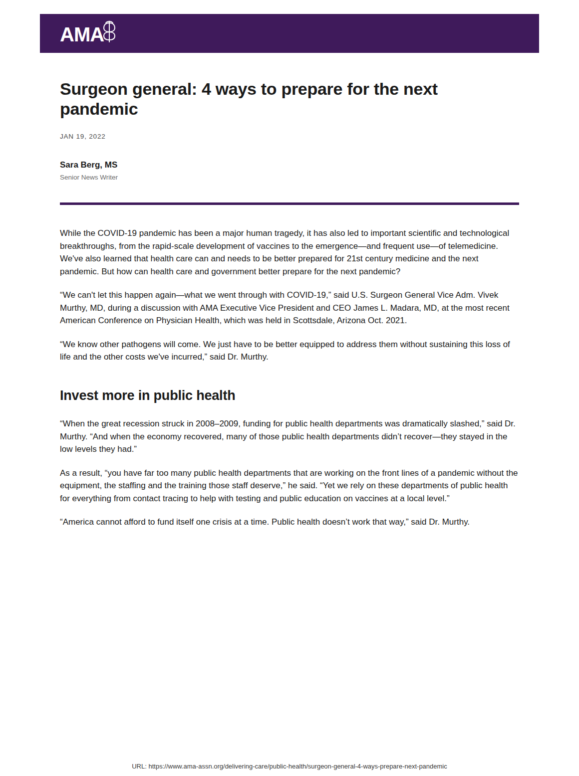AMA
Surgeon general: 4 ways to prepare for the next pandemic
Jan 19, 2022
Sara Berg, MS
Senior News Writer
While the COVID-19 pandemic has been a major human tragedy, it has also led to important scientific and technological breakthroughs, from the rapid-scale development of vaccines to the emergence—and frequent use—of telemedicine. We've also learned that health care can and needs to be better prepared for 21st century medicine and the next pandemic. But how can health care and government better prepare for the next pandemic?
“We can't let this happen again—what we went through with COVID-19,” said U.S. Surgeon General Vice Adm. Vivek Murthy, MD, during a discussion with AMA Executive Vice President and CEO James L. Madara, MD, at the most recent American Conference on Physician Health, which was held in Scottsdale, Arizona Oct. 2021.
“We know other pathogens will come. We just have to be better equipped to address them without sustaining this loss of life and the other costs we've incurred,” said Dr. Murthy.
Invest more in public health
“When the great recession struck in 2008–2009, funding for public health departments was dramatically slashed,” said Dr. Murthy. “And when the economy recovered, many of those public health departments didn’t recover—they stayed in the low levels they had.”
As a result, “you have far too many public health departments that are working on the front lines of a pandemic without the equipment, the staffing and the training those staff deserve,” he said. “Yet we rely on these departments of public health for everything from contact tracing to help with testing and public education on vaccines at a local level.”
“America cannot afford to fund itself one crisis at a time. Public health doesn’t work that way,” said Dr. Murthy.
URL: https://www.ama-assn.org/delivering-care/public-health/surgeon-general-4-ways-prepare-next-pandemic
Copyright 1995 - 2021 American Medical Association. All rights reserved.